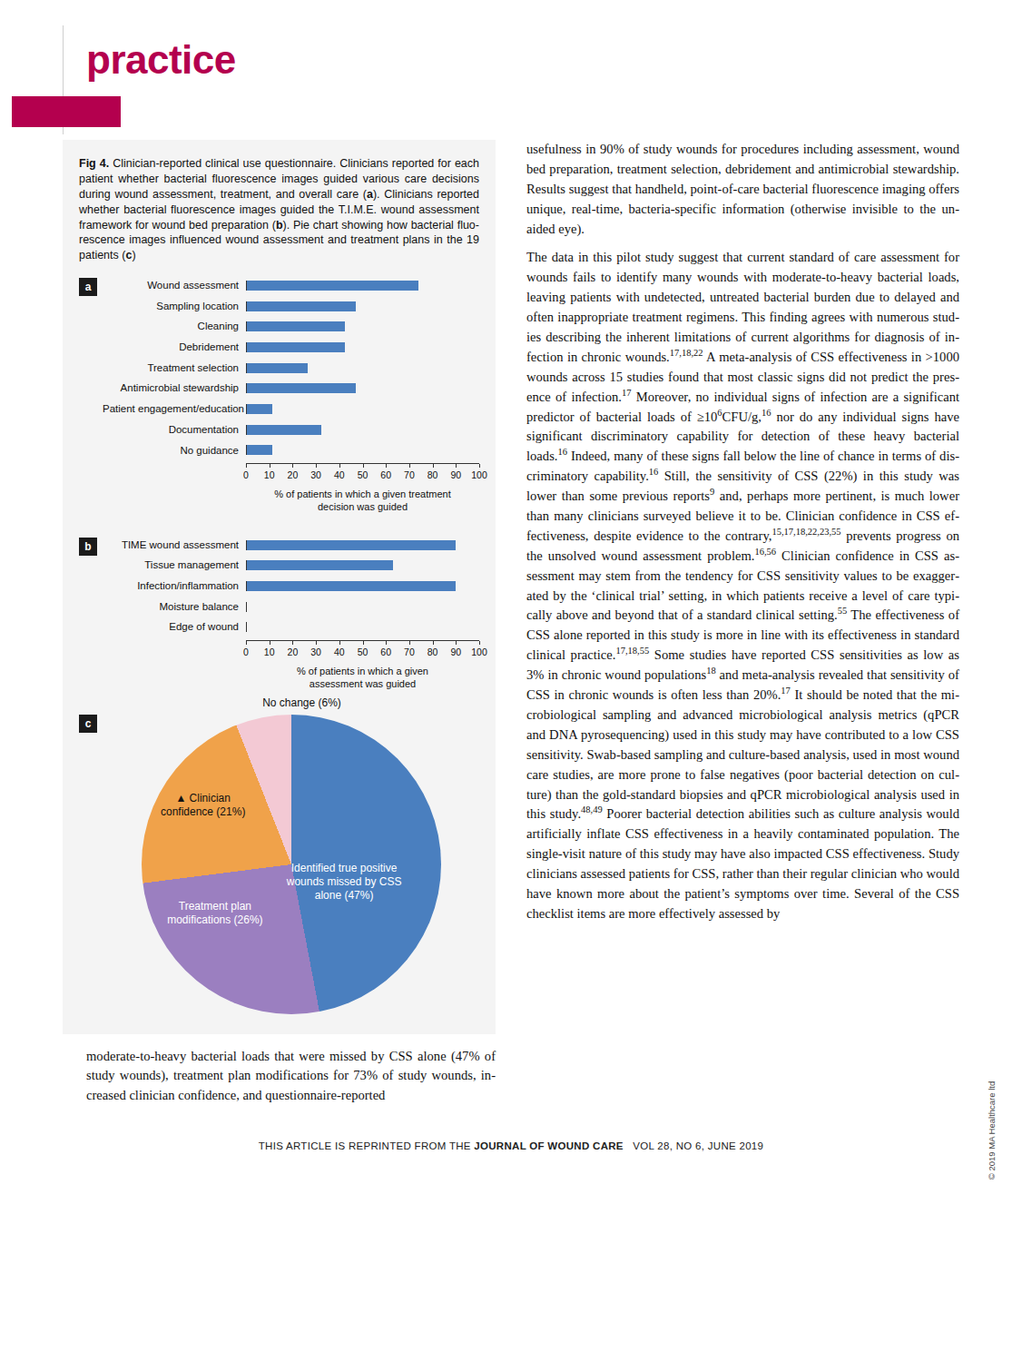practice
Fig 4. Clinician-reported clinical use questionnaire. Clinicians reported for each patient whether bacterial fluorescence images guided various care decisions during wound assessment, treatment, and overall care (a). Clinicians reported whether bacterial fluorescence images guided the T.I.M.E. wound assessment framework for wound bed preparation (b). Pie chart showing how bacterial fluorescence images influenced wound assessment and treatment plans in the 19 patients (c)
a
Wound assessment
Sampling location
Cleaning
Debridement
Treatment selection
Antimicrobial stewardship
Patient engagement/education
Documentation
No guidance
0 10 20 30 40 50 60 70 80 90 100
% of patients in which a given treatment
decision was guided
b
TIME wound assessment
Tissue management
Infection/inflammation
Moisture balance
Edge of wound
0 10 20 30 40 50 60 70 80 90 100
% of patients in which a given
assessment was guided
c
Identified true positive wounds missed by CSS alone (47%)
Treatment plan modifications (26%)
▲ Clinician confidence (21%)
No change (6%)
moderate-to-heavy bacterial loads that were missed by CSS alone (47% of study wounds), treatment plan modifications for 73% of study wounds, increased clinician confidence, and questionnaire-reported
usefulness in 90% of study wounds for procedures including assessment, wound bed preparation, treatment selection, debridement and antimicrobial stewardship. Results suggest that handheld, point-of-care bacterial fluorescence imaging offers unique, real-time, bacteria-specific information (otherwise invisible to the unaided eye).
The data in this pilot study suggest that current standard of care assessment for wounds fails to identify many wounds with moderate-to-heavy bacterial loads, leaving patients with undetected, untreated bacterial burden due to delayed and often inappropriate treatment regimens. This finding agrees with numerous studies describing the inherent limitations of current algorithms for diagnosis of infection in chronic wounds.17,18,22 A meta-analysis of CSS effectiveness in >1000 wounds across 15 studies found that most classic signs did not predict the presence of infection.17 Moreover, no individual signs of infection are a significant predictor of bacterial loads of ≥106CFU/g,16 nor do any individual signs have significant discriminatory capability for detection of these heavy bacterial loads.16 Indeed, many of these signs fall below the line of chance in terms of discriminatory capability.16 Still, the sensitivity of CSS (22%) in this study was lower than some previous reports9 and, perhaps more pertinent, is much lower than many clinicians surveyed believe it to be. Clinician confidence in CSS effectiveness, despite evidence to the contrary,15,17,18,22,23,55 prevents progress on the unsolved wound assessment problem.16,56 Clinician confidence in CSS assessment may stem from the tendency for CSS sensitivity values to be exaggerated by the ‘clinical trial’ setting, in which patients receive a level of care typically above and beyond that of a standard clinical setting.55 The effectiveness of CSS alone reported in this study is more in line with its effectiveness in standard clinical practice.17,18,55 Some studies have reported CSS sensitivities as low as 3% in chronic wound populations18 and meta-analysis revealed that sensitivity of CSS in chronic wounds is often less than 20%.17 It should be noted that the microbiological sampling and advanced microbiological analysis metrics (qPCR and DNA pyrosequencing) used in this study may have contributed to a low CSS sensitivity. Swab-based sampling and culture-based analysis, used in most wound care studies, are more prone to false negatives (poor bacterial detection on culture) than the gold-standard biopsies and qPCR microbiological analysis used in this study.48,49 Poorer bacterial detection abilities such as culture analysis would artificially inflate CSS effectiveness in a heavily contaminated population. The single-visit nature of this study may have also impacted CSS effectiveness. Study clinicians assessed patients for CSS, rather than their regular clinician who would have known more about the patient’s symptoms over time. Several of the CSS checklist items are more effectively assessed by
© 2019 MA Healthcare ltd
THIS ARTICLE IS REPRINTED FROM THE JOURNAL OF WOUND CARE VOL 28, NO 6, JUNE 2019